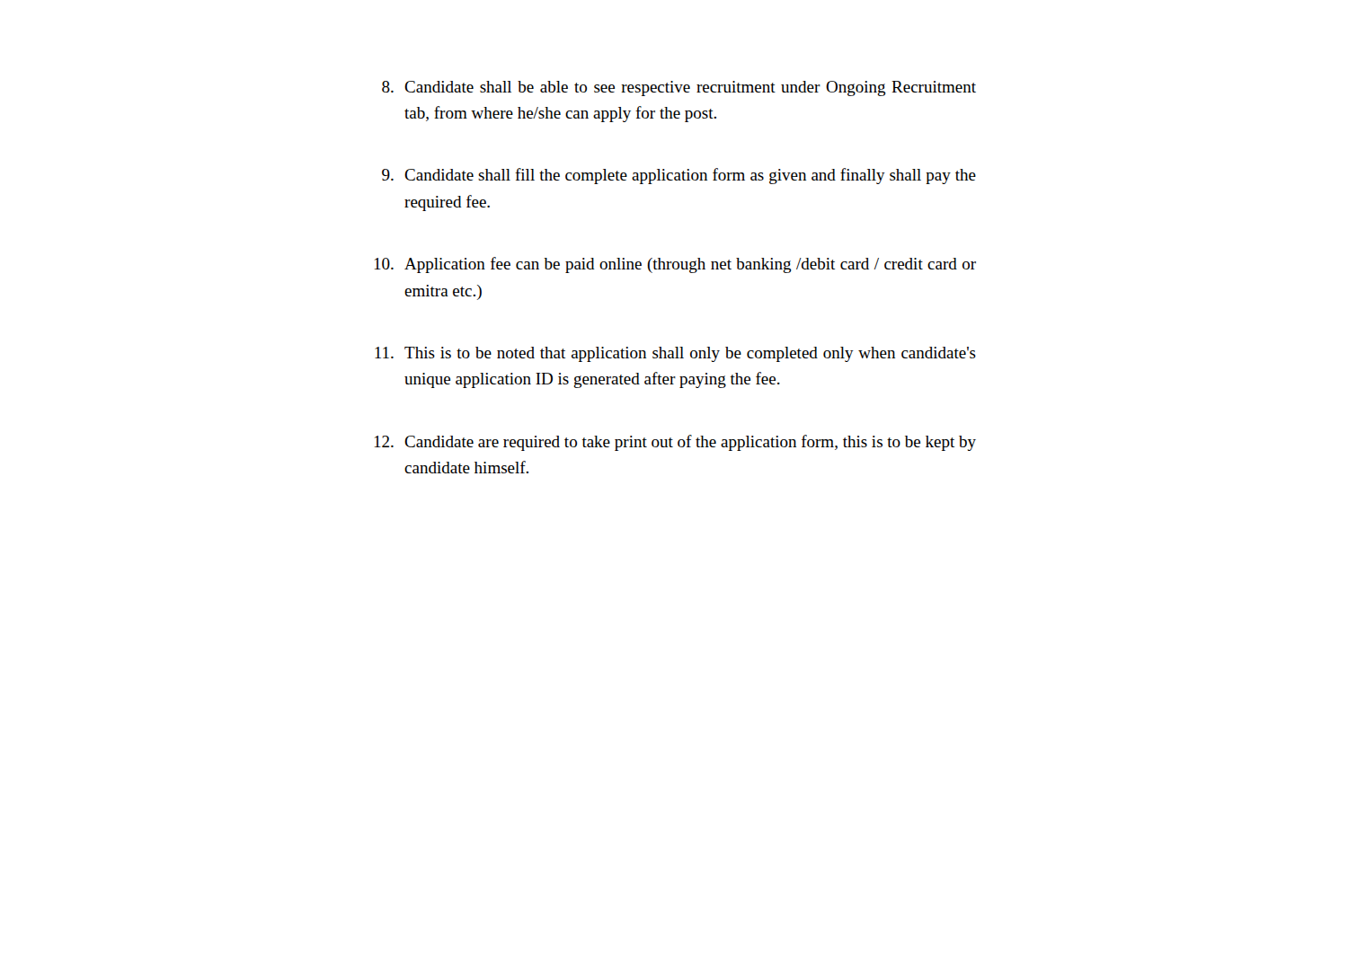Candidate shall be able to see respective recruitment under Ongoing Recruitment tab, from where he/she can apply for the post.
Candidate shall fill the complete application form as given and finally shall pay the required fee.
Application fee can be paid online (through net banking /debit card / credit card or emitra etc.)
This is to be noted that application shall only be completed only when candidate's unique application ID is generated after paying the fee.
Candidate are required to take print out of the application form, this is to be kept by candidate himself.